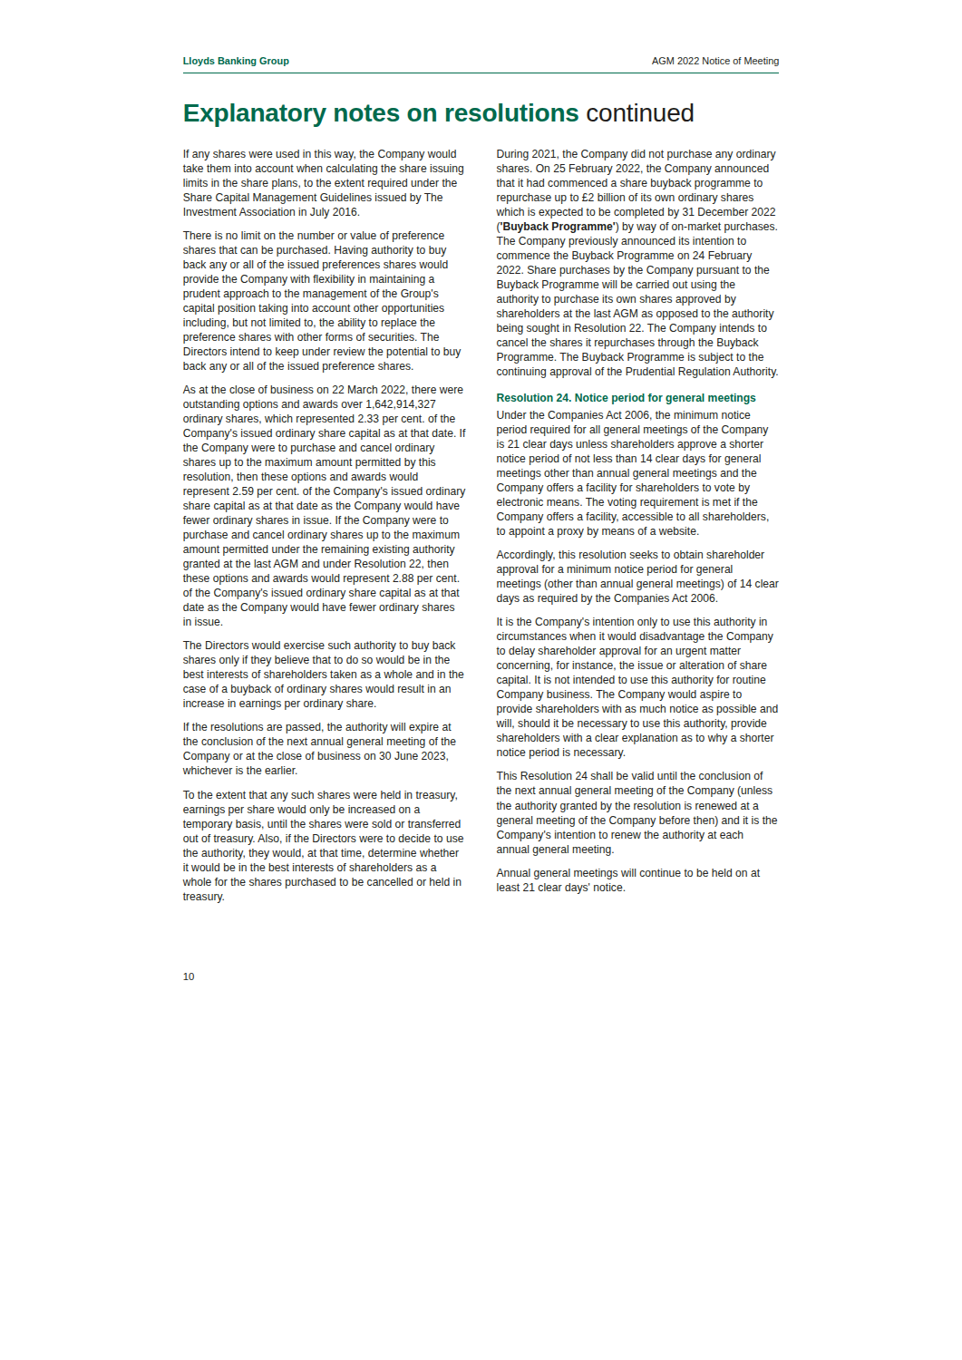Lloyds Banking Group
AGM 2022 Notice of Meeting
Explanatory notes on resolutions continued
If any shares were used in this way, the Company would take them into account when calculating the share issuing limits in the share plans, to the extent required under the Share Capital Management Guidelines issued by The Investment Association in July 2016.
There is no limit on the number or value of preference shares that can be purchased. Having authority to buy back any or all of the issued preferences shares would provide the Company with flexibility in maintaining a prudent approach to the management of the Group's capital position taking into account other opportunities including, but not limited to, the ability to replace the preference shares with other forms of securities. The Directors intend to keep under review the potential to buy back any or all of the issued preference shares.
As at the close of business on 22 March 2022, there were outstanding options and awards over 1,642,914,327 ordinary shares, which represented 2.33 per cent. of the Company's issued ordinary share capital as at that date. If the Company were to purchase and cancel ordinary shares up to the maximum amount permitted by this resolution, then these options and awards would represent 2.59 per cent. of the Company's issued ordinary share capital as at that date as the Company would have fewer ordinary shares in issue. If the Company were to purchase and cancel ordinary shares up to the maximum amount permitted under the remaining existing authority granted at the last AGM and under Resolution 22, then these options and awards would represent 2.88 per cent. of the Company's issued ordinary share capital as at that date as the Company would have fewer ordinary shares in issue.
The Directors would exercise such authority to buy back shares only if they believe that to do so would be in the best interests of shareholders taken as a whole and in the case of a buyback of ordinary shares would result in an increase in earnings per ordinary share.
If the resolutions are passed, the authority will expire at the conclusion of the next annual general meeting of the Company or at the close of business on 30 June 2023, whichever is the earlier.
To the extent that any such shares were held in treasury, earnings per share would only be increased on a temporary basis, until the shares were sold or transferred out of treasury. Also, if the Directors were to decide to use the authority, they would, at that time, determine whether it would be in the best interests of shareholders as a whole for the shares purchased to be cancelled or held in treasury.
During 2021, the Company did not purchase any ordinary shares. On 25 February 2022, the Company announced that it had commenced a share buyback programme to repurchase up to £2 billion of its own ordinary shares which is expected to be completed by 31 December 2022 ('Buyback Programme') by way of on-market purchases. The Company previously announced its intention to commence the Buyback Programme on 24 February 2022. Share purchases by the Company pursuant to the Buyback Programme will be carried out using the authority to purchase its own shares approved by shareholders at the last AGM as opposed to the authority being sought in Resolution 22. The Company intends to cancel the shares it repurchases through the Buyback Programme. The Buyback Programme is subject to the continuing approval of the Prudential Regulation Authority.
Resolution 24. Notice period for general meetings
Under the Companies Act 2006, the minimum notice period required for all general meetings of the Company is 21 clear days unless shareholders approve a shorter notice period of not less than 14 clear days for general meetings other than annual general meetings and the Company offers a facility for shareholders to vote by electronic means. The voting requirement is met if the Company offers a facility, accessible to all shareholders, to appoint a proxy by means of a website.
Accordingly, this resolution seeks to obtain shareholder approval for a minimum notice period for general meetings (other than annual general meetings) of 14 clear days as required by the Companies Act 2006.
It is the Company's intention only to use this authority in circumstances when it would disadvantage the Company to delay shareholder approval for an urgent matter concerning, for instance, the issue or alteration of share capital. It is not intended to use this authority for routine Company business. The Company would aspire to provide shareholders with as much notice as possible and will, should it be necessary to use this authority, provide shareholders with a clear explanation as to why a shorter notice period is necessary.
This Resolution 24 shall be valid until the conclusion of the next annual general meeting of the Company (unless the authority granted by the resolution is renewed at a general meeting of the Company before then) and it is the Company's intention to renew the authority at each annual general meeting.
Annual general meetings will continue to be held on at least 21 clear days' notice.
10